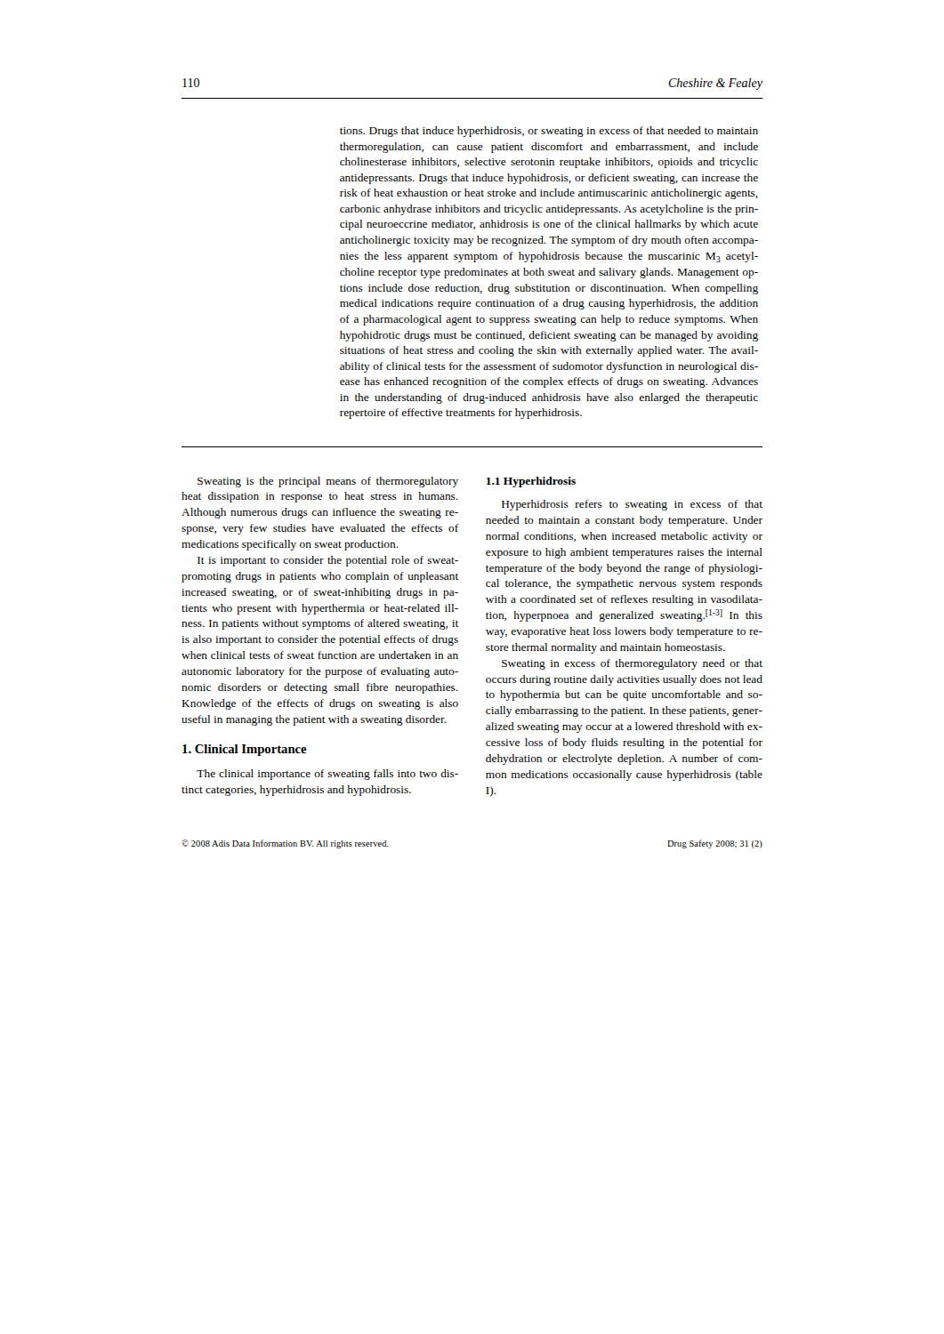110 Cheshire & Fealey
tions. Drugs that induce hyperhidrosis, or sweating in excess of that needed to maintain thermoregulation, can cause patient discomfort and embarrassment, and include cholinesterase inhibitors, selective serotonin reuptake inhibitors, opioids and tricyclic antidepressants. Drugs that induce hypohidrosis, or deficient sweating, can increase the risk of heat exhaustion or heat stroke and include antimuscarinic anticholinergic agents, carbonic anhydrase inhibitors and tricyclic antidepressants. As acetylcholine is the principal neuroeccrine mediator, anhidrosis is one of the clinical hallmarks by which acute anticholinergic toxicity may be recognized. The symptom of dry mouth often accompanies the less apparent symptom of hypohidrosis because the muscarinic M3 acetylcholine receptor type predominates at both sweat and salivary glands. Management options include dose reduction, drug substitution or discontinuation. When compelling medical indications require continuation of a drug causing hyperhidrosis, the addition of a pharmacological agent to suppress sweating can help to reduce symptoms. When hypohidrotic drugs must be continued, deficient sweating can be managed by avoiding situations of heat stress and cooling the skin with externally applied water. The availability of clinical tests for the assessment of sudomotor dysfunction in neurological disease has enhanced recognition of the complex effects of drugs on sweating. Advances in the understanding of drug-induced anhidrosis have also enlarged the therapeutic repertoire of effective treatments for hyperhidrosis.
Sweating is the principal means of thermoregulatory heat dissipation in response to heat stress in humans. Although numerous drugs can influence the sweating response, very few studies have evaluated the effects of medications specifically on sweat production.
It is important to consider the potential role of sweat-promoting drugs in patients who complain of unpleasant increased sweating, or of sweat-inhibiting drugs in patients who present with hyperthermia or heat-related illness. In patients without symptoms of altered sweating, it is also important to consider the potential effects of drugs when clinical tests of sweat function are undertaken in an autonomic laboratory for the purpose of evaluating autonomic disorders or detecting small fibre neuropathies. Knowledge of the effects of drugs on sweating is also useful in managing the patient with a sweating disorder.
1. Clinical Importance
The clinical importance of sweating falls into two distinct categories, hyperhidrosis and hypohidrosis.
1.1 Hyperhidrosis
Hyperhidrosis refers to sweating in excess of that needed to maintain a constant body temperature. Under normal conditions, when increased metabolic activity or exposure to high ambient temperatures raises the internal temperature of the body beyond the range of physiological tolerance, the sympathetic nervous system responds with a coordinated set of reflexes resulting in vasodilatation, hyperpnoea and generalized sweating.[1-3] In this way, evaporative heat loss lowers body temperature to restore thermal normality and maintain homeostasis.
Sweating in excess of thermoregulatory need or that occurs during routine daily activities usually does not lead to hypothermia but can be quite uncomfortable and socially embarrassing to the patient. In these patients, generalized sweating may occur at a lowered threshold with excessive loss of body fluids resulting in the potential for dehydration or electrolyte depletion. A number of common medications occasionally cause hyperhidrosis (table I).
© 2008 Adis Data Information BV. All rights reserved. Drug Safety 2008; 31 (2)